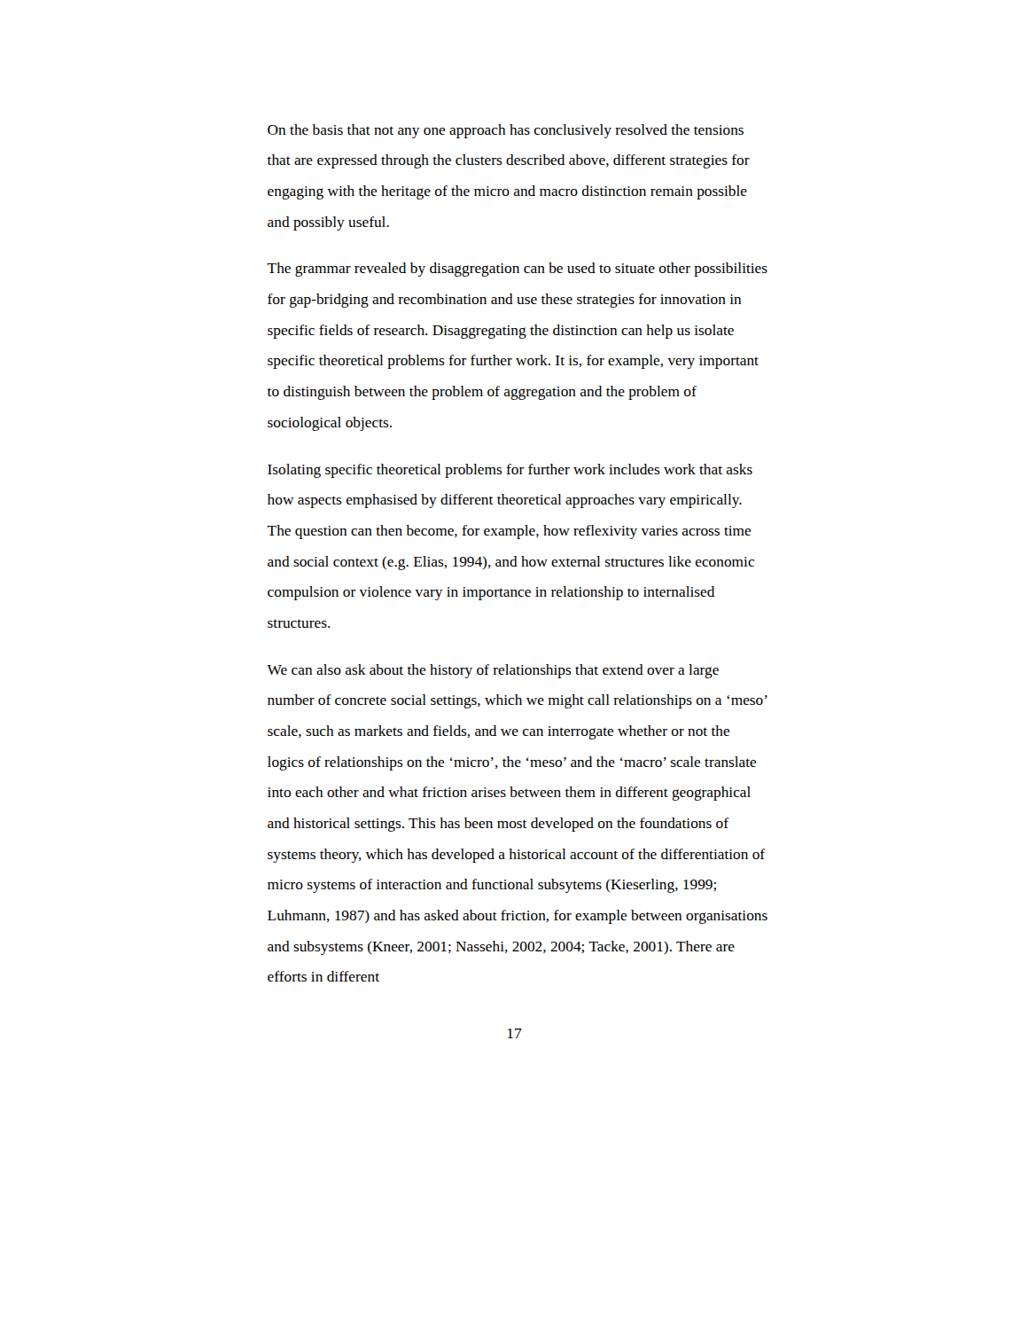On the basis that not any one approach has conclusively resolved the tensions that are expressed through the clusters described above, different strategies for engaging with the heritage of the micro and macro distinction remain possible and possibly useful.
The grammar revealed by disaggregation can be used to situate other possibilities for gap-bridging and recombination and use these strategies for innovation in specific fields of research. Disaggregating the distinction can help us isolate specific theoretical problems for further work. It is, for example, very important to distinguish between the problem of aggregation and the problem of sociological objects.
Isolating specific theoretical problems for further work includes work that asks how aspects emphasised by different theoretical approaches vary empirically. The question can then become, for example, how reflexivity varies across time and social context (e.g. Elias, 1994), and how external structures like economic compulsion or violence vary in importance in relationship to internalised structures.
We can also ask about the history of relationships that extend over a large number of concrete social settings, which we might call relationships on a ‘meso’ scale, such as markets and fields, and we can interrogate whether or not the logics of relationships on the ‘micro’, the ‘meso’ and the ‘macro’ scale translate into each other and what friction arises between them in different geographical and historical settings. This has been most developed on the foundations of systems theory, which has developed a historical account of the differentiation of micro systems of interaction and functional subsytems (Kieserling, 1999; Luhmann, 1987) and has asked about friction, for example between organisations and subsystems (Kneer, 2001; Nassehi, 2002, 2004; Tacke, 2001). There are efforts in different
17